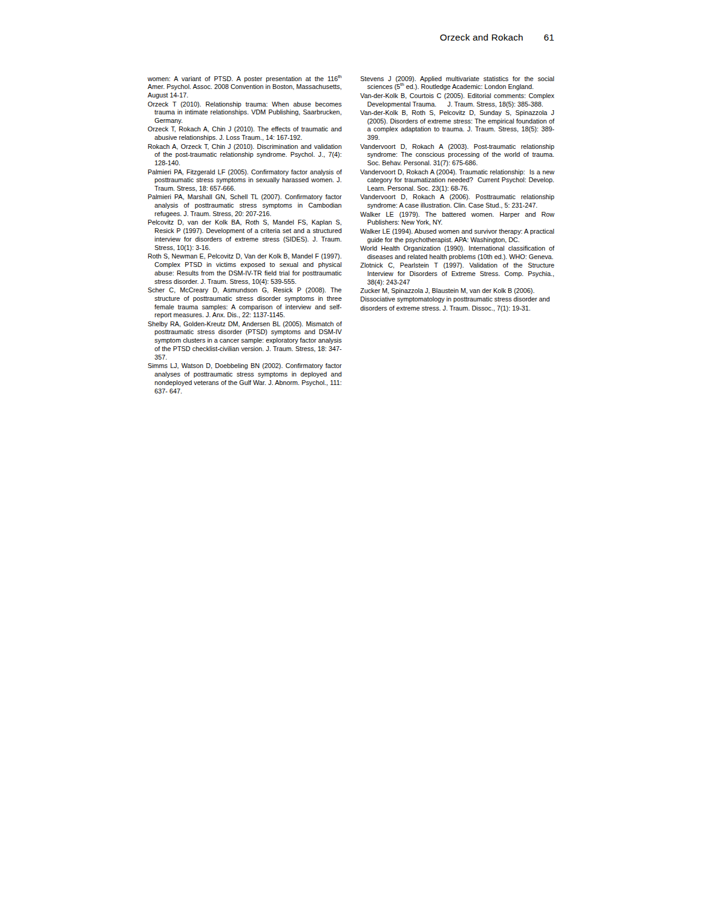Orzeck and Rokach61
women: A variant of PTSD. A poster presentation at the 116th Amer. Psychol. Assoc. 2008 Convention in Boston, Massachusetts, August 14-17.
Orzeck T (2010). Relationship trauma: When abuse becomes trauma in intimate relationships. VDM Publishing, Saarbrucken, Germany.
Orzeck T, Rokach A, Chin J (2010). The effects of traumatic and abusive relationships. J. Loss Traum., 14: 167-192.
Rokach A, Orzeck T, Chin J (2010). Discrimination and validation of the post-traumatic relationship syndrome. Psychol. J., 7(4): 128-140.
Palmieri PA, Fitzgerald LF (2005). Confirmatory factor analysis of posttraumatic stress symptoms in sexually harassed women. J. Traum. Stress, 18: 657-666.
Palmieri PA, Marshall GN, Schell TL (2007). Confirmatory factor analysis of posttraumatic stress symptoms in Cambodian refugees. J. Traum. Stress, 20: 207-216.
Pelcovitz D, van der Kolk BA, Roth S, Mandel FS, Kaplan S, Resick P (1997). Development of a criteria set and a structured interview for disorders of extreme stress (SIDES). J. Traum. Stress, 10(1): 3-16.
Roth S, Newman E, Pelcovitz D, Van der Kolk B, Mandel F (1997). Complex PTSD in victims exposed to sexual and physical abuse: Results from the DSM-IV-TR field trial for posttraumatic stress disorder. J. Traum. Stress, 10(4): 539-555.
Scher C, McCreary D, Asmundson G, Resick P (2008). The structure of posttraumatic stress disorder symptoms in three female trauma samples: A comparison of interview and self-report measures. J. Anx. Dis., 22: 1137-1145.
Shelby RA, Golden-Kreutz DM, Andersen BL (2005). Mismatch of posttraumatic stress disorder (PTSD) symptoms and DSM-IV symptom clusters in a cancer sample: exploratory factor analysis of the PTSD checklist-civilian version. J. Traum. Stress, 18: 347-357.
Simms LJ, Watson D, Doebbeling BN (2002). Confirmatory factor analyses of posttraumatic stress symptoms in deployed and nondeployed veterans of the Gulf War. J. Abnorm. Psychol., 111: 637- 647.
Stevens J (2009). Applied multivariate statistics for the social sciences (5th ed.). Routledge Academic: London England.
Van-der-Kolk B, Courtois C (2005). Editorial comments: Complex Developmental Trauma. J. Traum. Stress, 18(5): 385-388.
Van-der-Kolk B, Roth S, Pelcovitz D, Sunday S, Spinazzola J (2005). Disorders of extreme stress: The empirical foundation of a complex adaptation to trauma. J. Traum. Stress, 18(5): 389-399.
Vandervoort D, Rokach A (2003). Post-traumatic relationship syndrome: The conscious processing of the world of trauma. Soc. Behav. Personal. 31(7): 675-686.
Vandervoort D, Rokach A (2004). Traumatic relationship: Is a new category for traumatization needed? Current Psychol: Develop. Learn. Personal. Soc. 23(1): 68-76.
Vandervoort D, Rokach A (2006). Posttraumatic relationship syndrome: A case illustration. Clin. Case Stud., 5: 231-247.
Walker LE (1979). The battered women. Harper and Row Publishers: New York, NY.
Walker LE (1994). Abused women and survivor therapy: A practical guide for the psychotherapist. APA: Washington, DC.
World Health Organization (1990). International classification of diseases and related health problems (10th ed.). WHO: Geneva.
Zlotnick C, Pearlstein T (1997). Validation of the Structure Interview for Disorders of Extreme Stress. Comp. Psychia., 38(4): 243-247
Zucker M, Spinazzola J, Blaustein M, van der Kolk B (2006).
Dissociative symptomatology in posttraumatic stress disorder and
disorders of extreme stress. J. Traum. Dissoc., 7(1): 19-31.